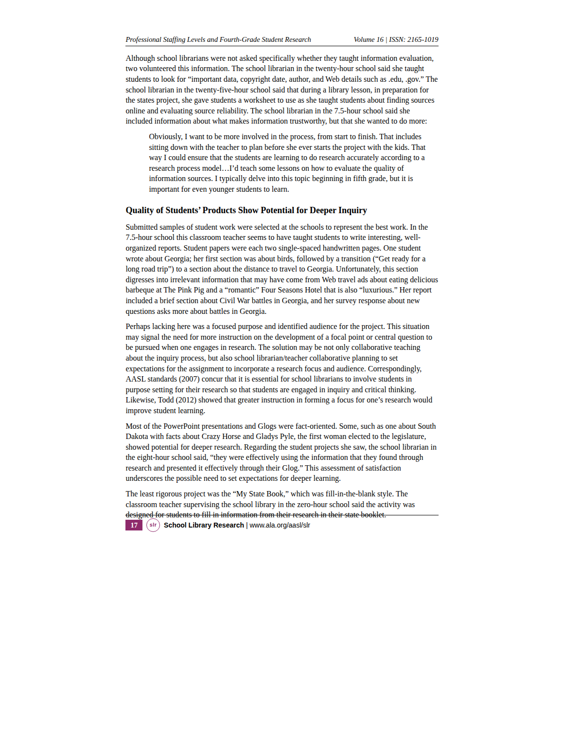Professional Staffing Levels and Fourth-Grade Student Research Volume 16 | ISSN: 2165-1019
Although school librarians were not asked specifically whether they taught information evaluation, two volunteered this information. The school librarian in the twenty-hour school said she taught students to look for “important data, copyright date, author, and Web details such as .edu, .gov.” The school librarian in the twenty-five-hour school said that during a library lesson, in preparation for the states project, she gave students a worksheet to use as she taught students about finding sources online and evaluating source reliability. The school librarian in the 7.5-hour school said she included information about what makes information trustworthy, but that she wanted to do more:
Obviously, I want to be more involved in the process, from start to finish. That includes sitting down with the teacher to plan before she ever starts the project with the kids. That way I could ensure that the students are learning to do research accurately according to a research process model…I’d teach some lessons on how to evaluate the quality of information sources. I typically delve into this topic beginning in fifth grade, but it is important for even younger students to learn.
Quality of Students’ Products Show Potential for Deeper Inquiry
Submitted samples of student work were selected at the schools to represent the best work. In the 7.5-hour school this classroom teacher seems to have taught students to write interesting, well-organized reports. Student papers were each two single-spaced handwritten pages. One student wrote about Georgia; her first section was about birds, followed by a transition (“Get ready for a long road trip”) to a section about the distance to travel to Georgia. Unfortunately, this section digresses into irrelevant information that may have come from Web travel ads about eating delicious barbeque at The Pink Pig and a “romantic” Four Seasons Hotel that is also “luxurious.” Her report included a brief section about Civil War battles in Georgia, and her survey response about new questions asks more about battles in Georgia.
Perhaps lacking here was a focused purpose and identified audience for the project. This situation may signal the need for more instruction on the development of a focal point or central question to be pursued when one engages in research. The solution may be not only collaborative teaching about the inquiry process, but also school librarian/teacher collaborative planning to set expectations for the assignment to incorporate a research focus and audience. Correspondingly, AASL standards (2007) concur that it is essential for school librarians to involve students in purpose setting for their research so that students are engaged in inquiry and critical thinking. Likewise, Todd (2012) showed that greater instruction in forming a focus for one’s research would improve student learning.
Most of the PowerPoint presentations and Glogs were fact-oriented. Some, such as one about South Dakota with facts about Crazy Horse and Gladys Pyle, the first woman elected to the legislature, showed potential for deeper research. Regarding the student projects she saw, the school librarian in the eight-hour school said, “they were effectively using the information that they found through research and presented it effectively through their Glog.” This assessment of satisfaction underscores the possible need to set expectations for deeper learning.
The least rigorous project was the “My State Book,” which was fill-in-the-blank style. The classroom teacher supervising the school library in the zero-hour school said the activity was designed for students to fill in information from their research in their state booklet.
17 slr School Library Research | www.ala.org/aasl/slr